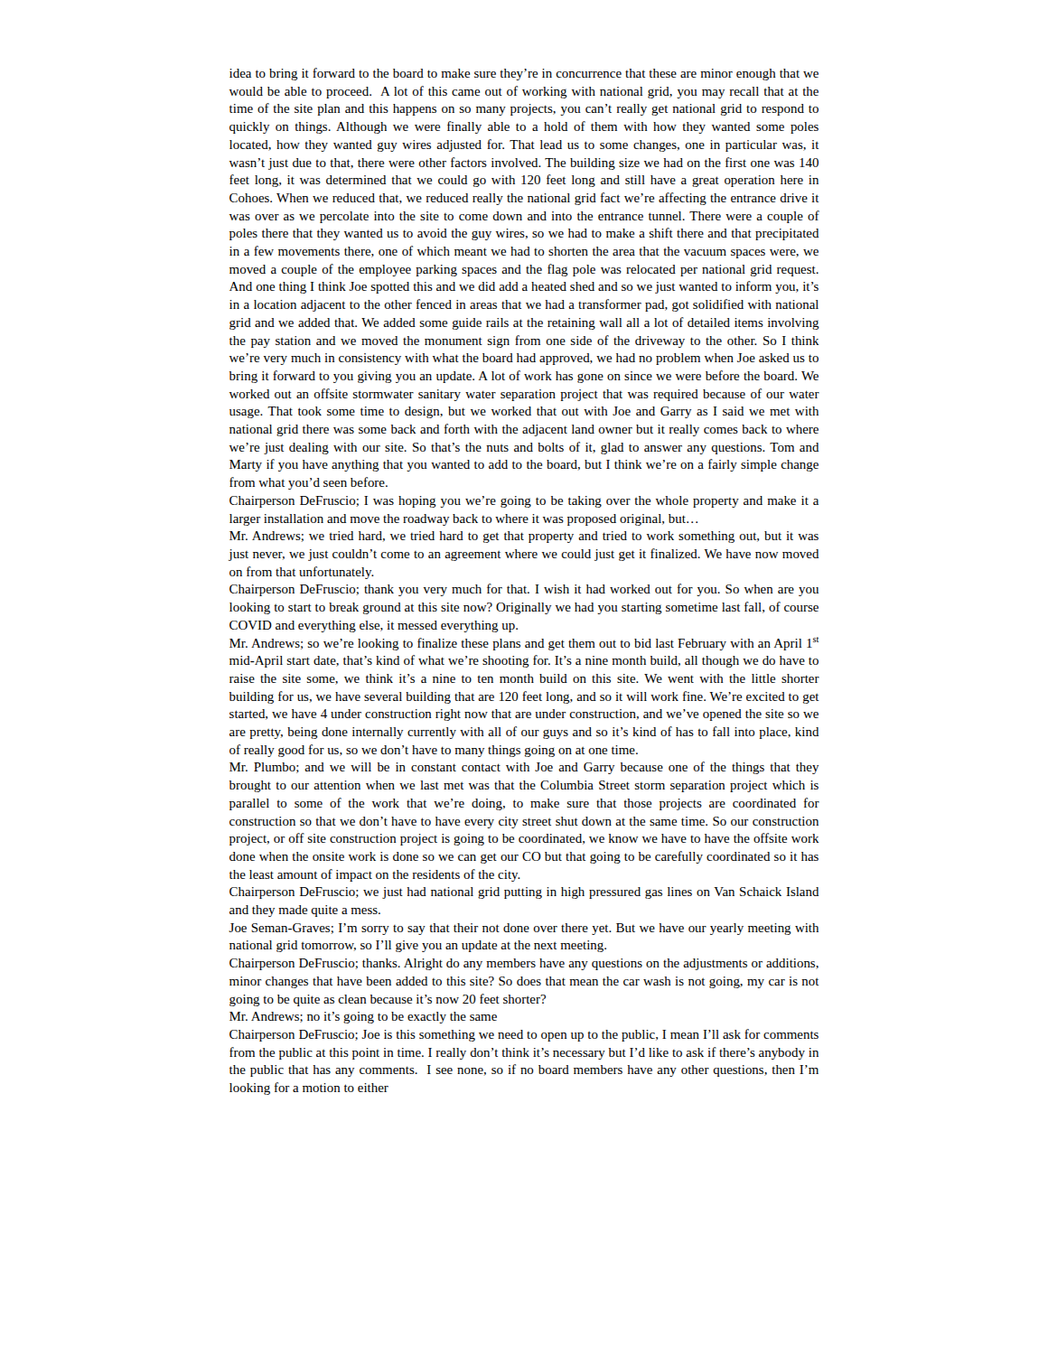idea to bring it forward to the board to make sure they’re in concurrence that these are minor enough that we would be able to proceed. A lot of this came out of working with national grid, you may recall that at the time of the site plan and this happens on so many projects, you can’t really get national grid to respond to quickly on things. Although we were finally able to a hold of them with how they wanted some poles located, how they wanted guy wires adjusted for. That lead us to some changes, one in particular was, it wasn’t just due to that, there were other factors involved. The building size we had on the first one was 140 feet long, it was determined that we could go with 120 feet long and still have a great operation here in Cohoes. When we reduced that, we reduced really the national grid fact we’re affecting the entrance drive it was over as we percolate into the site to come down and into the entrance tunnel. There were a couple of poles there that they wanted us to avoid the guy wires, so we had to make a shift there and that precipitated in a few movements there, one of which meant we had to shorten the area that the vacuum spaces were, we moved a couple of the employee parking spaces and the flag pole was relocated per national grid request. And one thing I think Joe spotted this and we did add a heated shed and so we just wanted to inform you, it’s in a location adjacent to the other fenced in areas that we had a transformer pad, got solidified with national grid and we added that. We added some guide rails at the retaining wall all a lot of detailed items involving the pay station and we moved the monument sign from one side of the driveway to the other. So I think we’re very much in consistency with what the board had approved, we had no problem when Joe asked us to bring it forward to you giving you an update. A lot of work has gone on since we were before the board. We worked out an offsite stormwater sanitary water separation project that was required because of our water usage. That took some time to design, but we worked that out with Joe and Garry as I said we met with national grid there was some back and forth with the adjacent land owner but it really comes back to where we’re just dealing with our site. So that’s the nuts and bolts of it, glad to answer any questions. Tom and Marty if you have anything that you wanted to add to the board, but I think we’re on a fairly simple change from what you’d seen before.
Chairperson DeFruscio; I was hoping you we’re going to be taking over the whole property and make it a larger installation and move the roadway back to where it was proposed original, but…
Mr. Andrews; we tried hard, we tried hard to get that property and tried to work something out, but it was just never, we just couldn’t come to an agreement where we could just get it finalized. We have now moved on from that unfortunately.
Chairperson DeFruscio; thank you very much for that. I wish it had worked out for you. So when are you looking to start to break ground at this site now? Originally we had you starting sometime last fall, of course COVID and everything else, it messed everything up.
Mr. Andrews; so we’re looking to finalize these plans and get them out to bid last February with an April 1st mid-April start date, that’s kind of what we’re shooting for. It’s a nine month build, all though we do have to raise the site some, we think it’s a nine to ten month build on this site. We went with the little shorter building for us, we have several building that are 120 feet long, and so it will work fine. We’re excited to get started, we have 4 under construction right now that are under construction, and we’ve opened the site so we are pretty, being done internally currently with all of our guys and so it’s kind of has to fall into place, kind of really good for us, so we don’t have to many things going on at one time.
Mr. Plumbo; and we will be in constant contact with Joe and Garry because one of the things that they brought to our attention when we last met was that the Columbia Street storm separation project which is parallel to some of the work that we’re doing, to make sure that those projects are coordinated for construction so that we don’t have to have every city street shut down at the same time. So our construction project, or off site construction project is going to be coordinated, we know we have to have the offsite work done when the onsite work is done so we can get our CO but that going to be carefully coordinated so it has the least amount of impact on the residents of the city.
Chairperson DeFruscio; we just had national grid putting in high pressured gas lines on Van Schaick Island and they made quite a mess.
Joe Seman-Graves; I’m sorry to say that their not done over there yet. But we have our yearly meeting with national grid tomorrow, so I’ll give you an update at the next meeting.
Chairperson DeFruscio; thanks. Alright do any members have any questions on the adjustments or additions, minor changes that have been added to this site? So does that mean the car wash is not going, my car is not going to be quite as clean because it’s now 20 feet shorter?
Mr. Andrews; no it’s going to be exactly the same
Chairperson DeFruscio; Joe is this something we need to open up to the public, I mean I’ll ask for comments from the public at this point in time. I really don’t think it’s necessary but I’d like to ask if there’s anybody in the public that has any comments. I see none, so if no board members have any other questions, then I’m looking for a motion to either